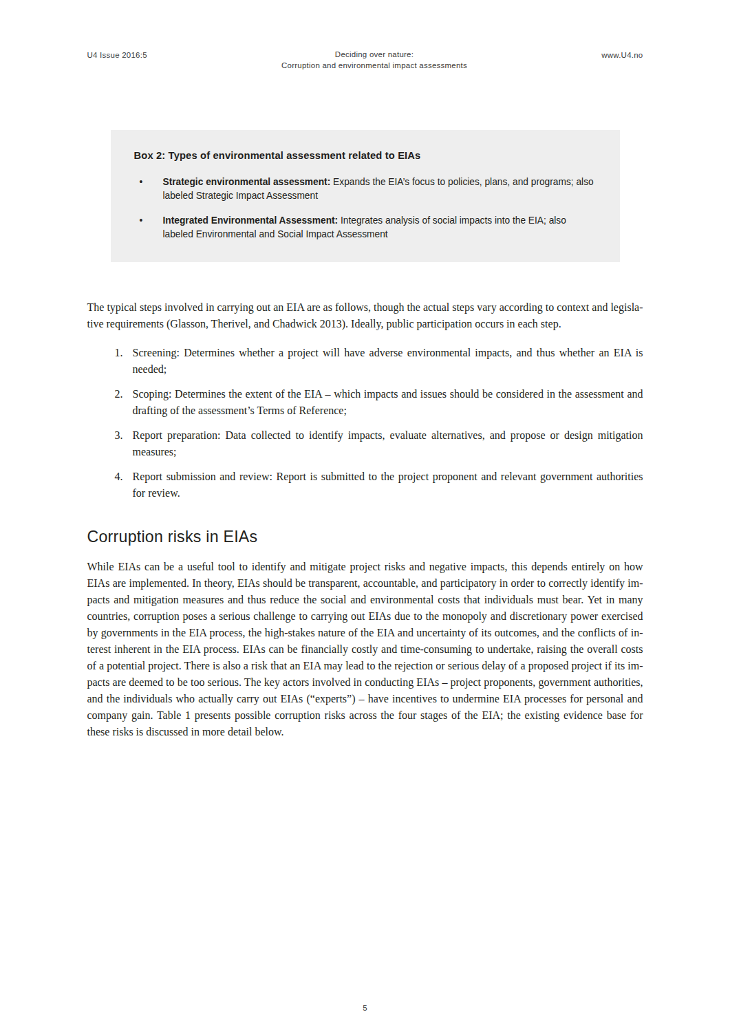U4 Issue 2016:5
Deciding over nature:
Corruption and environmental impact assessments
www.U4.no
Box 2: Types of environmental assessment related to EIAs
Strategic environmental assessment: Expands the EIA’s focus to policies, plans, and programs; also labeled Strategic Impact Assessment
Integrated Environmental Assessment: Integrates analysis of social impacts into the EIA; also labeled Environmental and Social Impact Assessment
The typical steps involved in carrying out an EIA are as follows, though the actual steps vary according to context and legislative requirements (Glasson, Therivel, and Chadwick 2013). Ideally, public participation occurs in each step.
Screening: Determines whether a project will have adverse environmental impacts, and thus whether an EIA is needed;
Scoping: Determines the extent of the EIA – which impacts and issues should be considered in the assessment and drafting of the assessment’s Terms of Reference;
Report preparation: Data collected to identify impacts, evaluate alternatives, and propose or design mitigation measures;
Report submission and review: Report is submitted to the project proponent and relevant government authorities for review.
Corruption risks in EIAs
While EIAs can be a useful tool to identify and mitigate project risks and negative impacts, this depends entirely on how EIAs are implemented. In theory, EIAs should be transparent, accountable, and participatory in order to correctly identify impacts and mitigation measures and thus reduce the social and environmental costs that individuals must bear. Yet in many countries, corruption poses a serious challenge to carrying out EIAs due to the monopoly and discretionary power exercised by governments in the EIA process, the high-stakes nature of the EIA and uncertainty of its outcomes, and the conflicts of interest inherent in the EIA process. EIAs can be financially costly and time-consuming to undertake, raising the overall costs of a potential project. There is also a risk that an EIA may lead to the rejection or serious delay of a proposed project if its impacts are deemed to be too serious. The key actors involved in conducting EIAs – project proponents, government authorities, and the individuals who actually carry out EIAs (“experts”) – have incentives to undermine EIA processes for personal and company gain. Table 1 presents possible corruption risks across the four stages of the EIA; the existing evidence base for these risks is discussed in more detail below.
5